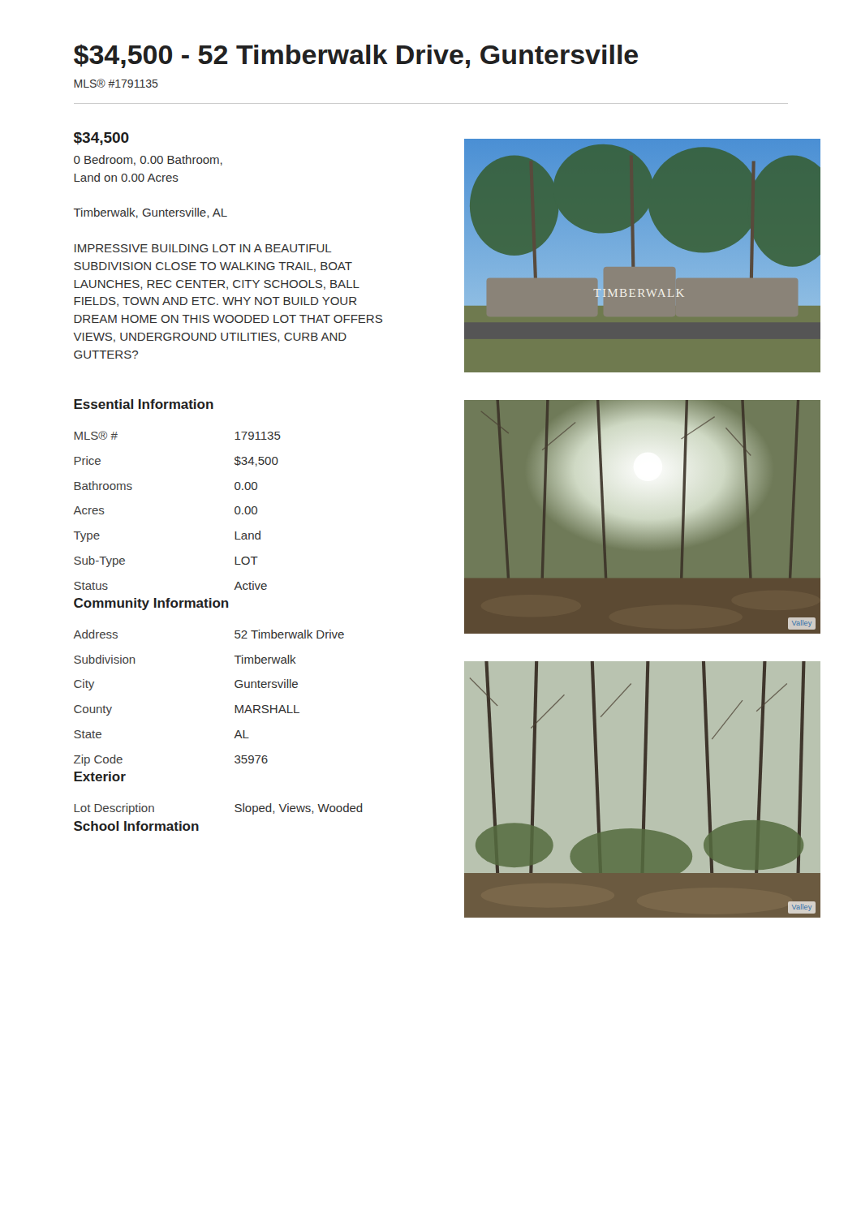$34,500 - 52 Timberwalk Drive, Guntersville
MLS® #1791135
$34,500
0 Bedroom, 0.00 Bathroom,
Land on 0.00 Acres
Timberwalk, Guntersville, AL
IMPRESSIVE BUILDING LOT IN A BEAUTIFUL SUBDIVISION CLOSE TO WALKING TRAIL, BOAT LAUNCHES, REC CENTER, CITY SCHOOLS, BALL FIELDS, TOWN AND ETC. WHY NOT BUILD YOUR DREAM HOME ON THIS WOODED LOT THAT OFFERS VIEWS, UNDERGROUND UTILITIES, CURB AND GUTTERS?
Essential Information
MLS® #
1791135
Price
$34,500
Bathrooms
0.00
Acres
0.00
Type
Land
Sub-Type
LOT
Status
Active
Community Information
Address
52 Timberwalk Drive
Subdivision
Timberwalk
City
Guntersville
County
MARSHALL
State
AL
Zip Code
35976
Exterior
Lot Description
Sloped, Views, Wooded
School Information
Valley
Valley